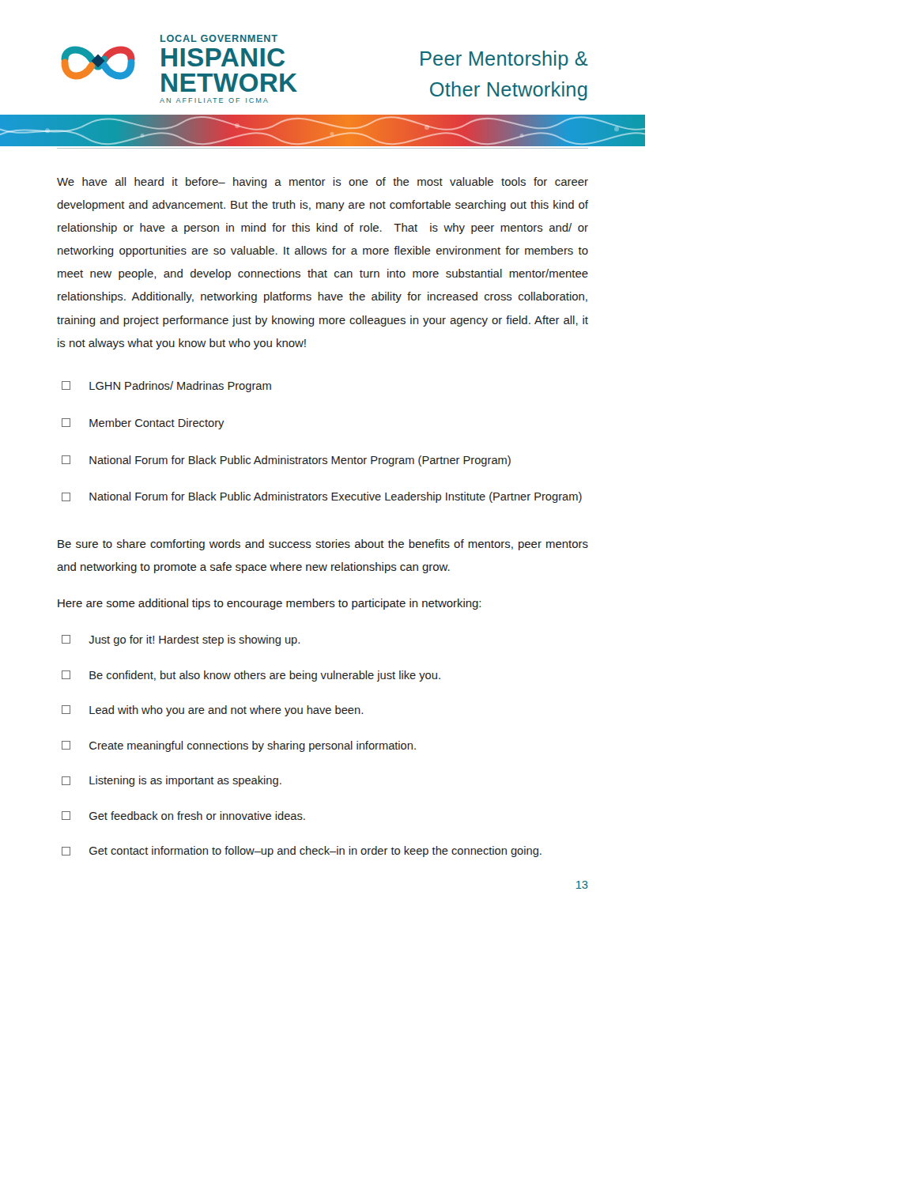Local Government
HISPANIC
NETWORK
An Affiliate of ICMA
Peer Mentorship &
Other Networking
We have all heard it before– having a mentor is one of the most valuable tools for career development and advancement. But the truth is, many are not comfortable searching out this kind of relationship or have a person in mind for this kind of role. That is why peer mentors and/ or networking opportunities are so valuable. It allows for a more flexible environment for members to meet new people, and develop connections that can turn into more substantial mentor/mentee relationships. Additionally, networking platforms have the ability for increased cross collaboration, training and project performance just by knowing more colleagues in your agency or field. After all, it is not always what you know but who you know!
LGHN Padrinos/ Madrinas Program
Member Contact Directory
National Forum for Black Public Administrators Mentor Program (Partner Program)
National Forum for Black Public Administrators Executive Leadership Institute (Partner Program)
Be sure to share comforting words and success stories about the benefits of mentors, peer mentors and networking to promote a safe space where new relationships can grow.
Here are some additional tips to encourage members to participate in networking:
Just go for it! Hardest step is showing up.
Be confident, but also know others are being vulnerable just like you.
Lead with who you are and not where you have been.
Create meaningful connections by sharing personal information.
Listening is as important as speaking.
Get feedback on fresh or innovative ideas.
Get contact information to follow–up and check–in in order to keep the connection going.
13